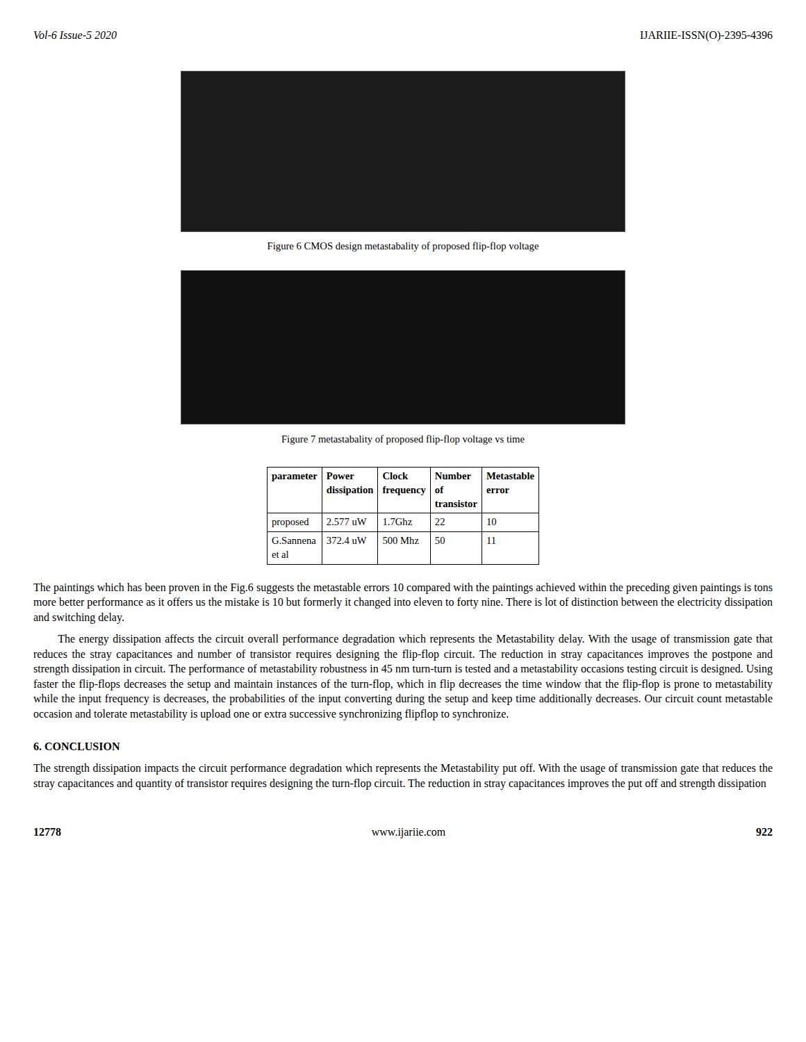Vol-6 Issue-5 2020
IJARIIE-ISSN(O)-2395-4396
Figure 6 CMOS design metastabality of proposed flip-flop voltage
Figure 7 metastabality of proposed flip-flop voltage vs time
| parameter | Power dissipation | Clock frequency | Number of transistor | Metastable error |
| --- | --- | --- | --- | --- |
| proposed | 2.577 uW | 1.7Ghz | 22 | 10 |
| G.Sannena et al | 372.4 uW | 500 Mhz | 50 | 11 |
The paintings which has been proven in the Fig.6 suggests the metastable errors 10 compared with the paintings achieved within the preceding given paintings is tons more better performance as it offers us the mistake is 10 but formerly it changed into eleven to forty nine. There is lot of distinction between the electricity dissipation and switching delay.
The energy dissipation affects the circuit overall performance degradation which represents the Metastability delay. With the usage of transmission gate that reduces the stray capacitances and number of transistor requires designing the flip-flop circuit. The reduction in stray capacitances improves the postpone and strength dissipation in circuit. The performance of metastability robustness in 45 nm turn-turn is tested and a metastability occasions testing circuit is designed. Using faster the flip-flops decreases the setup and maintain instances of the turn-flop, which in flip decreases the time window that the flip-flop is prone to metastability while the input frequency is decreases, the probabilities of the input converting during the setup and keep time additionally decreases. Our circuit count metastable occasion and tolerate metastability is upload one or extra successive synchronizing flipflop to synchronize.
6. CONCLUSION
The strength dissipation impacts the circuit performance degradation which represents the Metastability put off. With the usage of transmission gate that reduces the stray capacitances and quantity of transistor requires designing the turn-flop circuit. The reduction in stray capacitances improves the put off and strength dissipation
12778
www.ijariie.com
922